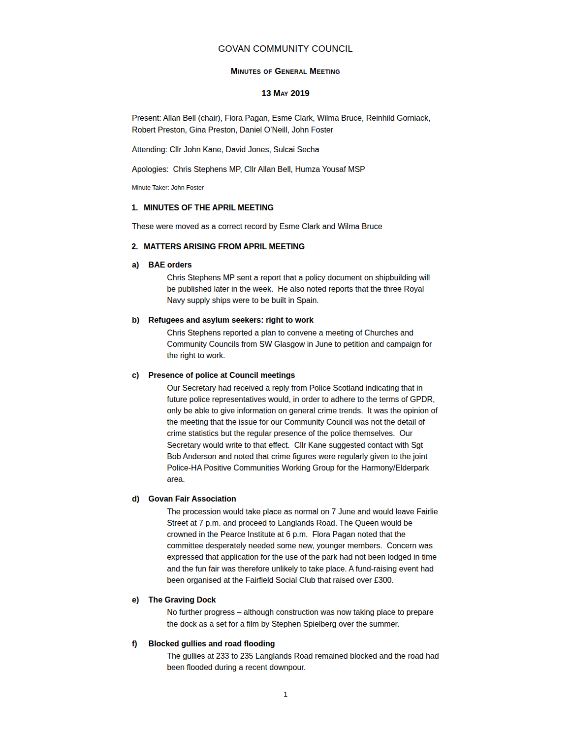GOVAN COMMUNITY COUNCIL
Minutes of General Meeting
13 May 2019
Present: Allan Bell (chair), Flora Pagan, Esme Clark, Wilma Bruce, Reinhild Gorniack, Robert Preston, Gina Preston, Daniel O’Neill, John Foster
Attending: Cllr John Kane, David Jones, Sulcai Secha
Apologies: Chris Stephens MP, Cllr Allan Bell, Humza Yousaf MSP
Minute Taker: John Foster
Minutes of the April Meeting
These were moved as a correct record by Esme Clark and Wilma Bruce
Matters arising from April Meeting
BAE orders
Chris Stephens MP sent a report that a policy document on shipbuilding will be published later in the week. He also noted reports that the three Royal Navy supply ships were to be built in Spain.
Refugees and asylum seekers: right to work
Chris Stephens reported a plan to convene a meeting of Churches and Community Councils from SW Glasgow in June to petition and campaign for the right to work.
Presence of police at Council meetings
Our Secretary had received a reply from Police Scotland indicating that in future police representatives would, in order to adhere to the terms of GPDR, only be able to give information on general crime trends. It was the opinion of the meeting that the issue for our Community Council was not the detail of crime statistics but the regular presence of the police themselves. Our Secretary would write to that effect. Cllr Kane suggested contact with Sgt Bob Anderson and noted that crime figures were regularly given to the joint Police-HA Positive Communities Working Group for the Harmony/Elderpark area.
Govan Fair Association
The procession would take place as normal on 7 June and would leave Fairlie Street at 7 p.m. and proceed to Langlands Road. The Queen would be crowned in the Pearce Institute at 6 p.m. Flora Pagan noted that the committee desperately needed some new, younger members. Concern was expressed that application for the use of the park had not been lodged in time and the fun fair was therefore unlikely to take place. A fund-raising event had been organised at the Fairfield Social Club that raised over £300.
The Graving Dock
No further progress – although construction was now taking place to prepare the dock as a set for a film by Stephen Spielberg over the summer.
Blocked gullies and road flooding
The gullies at 233 to 235 Langlands Road remained blocked and the road had been flooded during a recent downpour.
1